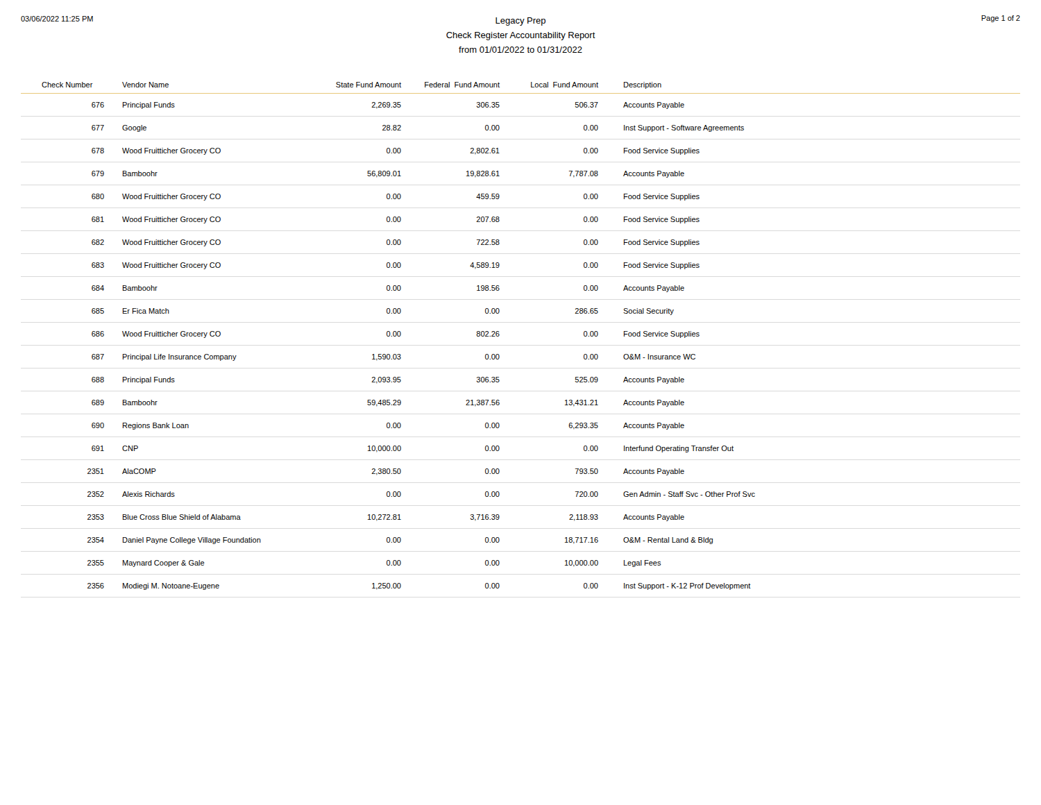03/06/2022 11:25 PM
Page 1 of 2
Legacy Prep
Check Register Accountability Report
from 01/01/2022 to 01/31/2022
| Check Number | Vendor Name | State Fund Amount | Federal Fund Amount | Local Fund Amount | Description |
| --- | --- | --- | --- | --- | --- |
| 676 | Principal Funds | 2,269.35 | 306.35 | 506.37 | Accounts Payable |
| 677 | Google | 28.82 | 0.00 | 0.00 | Inst Support - Software Agreements |
| 678 | Wood Fruitticher Grocery CO | 0.00 | 2,802.61 | 0.00 | Food Service Supplies |
| 679 | Bamboohr | 56,809.01 | 19,828.61 | 7,787.08 | Accounts Payable |
| 680 | Wood Fruitticher Grocery CO | 0.00 | 459.59 | 0.00 | Food Service Supplies |
| 681 | Wood Fruitticher Grocery CO | 0.00 | 207.68 | 0.00 | Food Service Supplies |
| 682 | Wood Fruitticher Grocery CO | 0.00 | 722.58 | 0.00 | Food Service Supplies |
| 683 | Wood Fruitticher Grocery CO | 0.00 | 4,589.19 | 0.00 | Food Service Supplies |
| 684 | Bamboohr | 0.00 | 198.56 | 0.00 | Accounts Payable |
| 685 | Er Fica Match | 0.00 | 0.00 | 286.65 | Social Security |
| 686 | Wood Fruitticher Grocery CO | 0.00 | 802.26 | 0.00 | Food Service Supplies |
| 687 | Principal Life Insurance Company | 1,590.03 | 0.00 | 0.00 | O&M - Insurance WC |
| 688 | Principal Funds | 2,093.95 | 306.35 | 525.09 | Accounts Payable |
| 689 | Bamboohr | 59,485.29 | 21,387.56 | 13,431.21 | Accounts Payable |
| 690 | Regions Bank Loan | 0.00 | 0.00 | 6,293.35 | Accounts Payable |
| 691 | CNP | 10,000.00 | 0.00 | 0.00 | Interfund Operating Transfer Out |
| 2351 | AlaCOMP | 2,380.50 | 0.00 | 793.50 | Accounts Payable |
| 2352 | Alexis Richards | 0.00 | 0.00 | 720.00 | Gen Admin - Staff Svc - Other Prof Svc |
| 2353 | Blue Cross Blue Shield of Alabama | 10,272.81 | 3,716.39 | 2,118.93 | Accounts Payable |
| 2354 | Daniel Payne College Village Foundation | 0.00 | 0.00 | 18,717.16 | O&M - Rental Land & Bldg |
| 2355 | Maynard Cooper & Gale | 0.00 | 0.00 | 10,000.00 | Legal Fees |
| 2356 | Modiegi M. Notoane-Eugene | 1,250.00 | 0.00 | 0.00 | Inst Support - K-12 Prof Development |